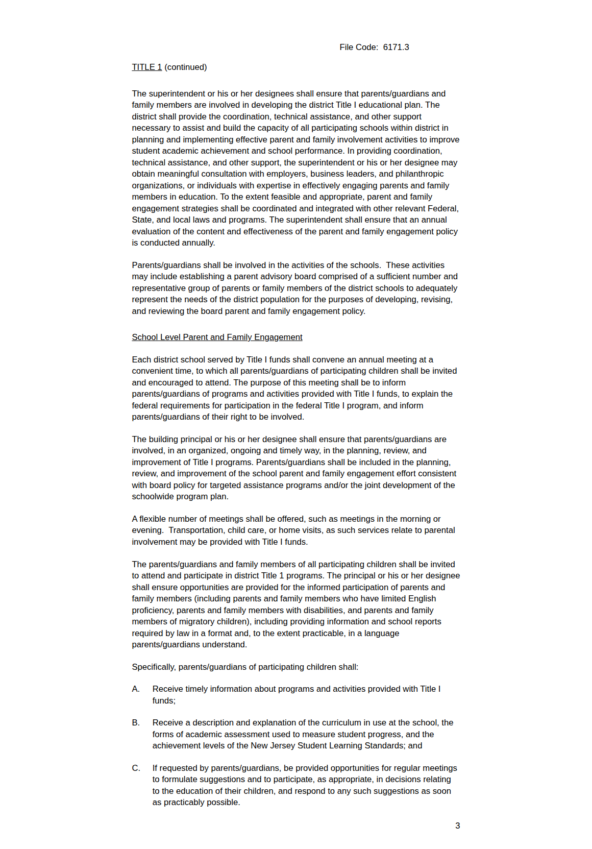File Code: 6171.3
TITLE 1 (continued)
The superintendent or his or her designees shall ensure that parents/guardians and family members are involved in developing the district Title I educational plan. The district shall provide the coordination, technical assistance, and other support necessary to assist and build the capacity of all participating schools within district in planning and implementing effective parent and family involvement activities to improve student academic achievement and school performance. In providing coordination, technical assistance, and other support, the superintendent or his or her designee may obtain meaningful consultation with employers, business leaders, and philanthropic organizations, or individuals with expertise in effectively engaging parents and family members in education. To the extent feasible and appropriate, parent and family engagement strategies shall be coordinated and integrated with other relevant Federal, State, and local laws and programs. The superintendent shall ensure that an annual evaluation of the content and effectiveness of the parent and family engagement policy is conducted annually.
Parents/guardians shall be involved in the activities of the schools. These activities may include establishing a parent advisory board comprised of a sufficient number and representative group of parents or family members of the district schools to adequately represent the needs of the district population for the purposes of developing, revising, and reviewing the board parent and family engagement policy.
School Level Parent and Family Engagement
Each district school served by Title I funds shall convene an annual meeting at a convenient time, to which all parents/guardians of participating children shall be invited and encouraged to attend. The purpose of this meeting shall be to inform parents/guardians of programs and activities provided with Title I funds, to explain the federal requirements for participation in the federal Title I program, and inform parents/guardians of their right to be involved.
The building principal or his or her designee shall ensure that parents/guardians are involved, in an organized, ongoing and timely way, in the planning, review, and improvement of Title I programs. Parents/guardians shall be included in the planning, review, and improvement of the school parent and family engagement effort consistent with board policy for targeted assistance programs and/or the joint development of the schoolwide program plan.
A flexible number of meetings shall be offered, such as meetings in the morning or evening. Transportation, child care, or home visits, as such services relate to parental involvement may be provided with Title I funds.
The parents/guardians and family members of all participating children shall be invited to attend and participate in district Title 1 programs. The principal or his or her designee shall ensure opportunities are provided for the informed participation of parents and family members (including parents and family members who have limited English proficiency, parents and family members with disabilities, and parents and family members of migratory children), including providing information and school reports required by law in a format and, to the extent practicable, in a language parents/guardians understand.
Specifically, parents/guardians of participating children shall:
A. Receive timely information about programs and activities provided with Title I funds;
B. Receive a description and explanation of the curriculum in use at the school, the forms of academic assessment used to measure student progress, and the achievement levels of the New Jersey Student Learning Standards; and
C. If requested by parents/guardians, be provided opportunities for regular meetings to formulate suggestions and to participate, as appropriate, in decisions relating to the education of their children, and respond to any such suggestions as soon as practicably possible.
3